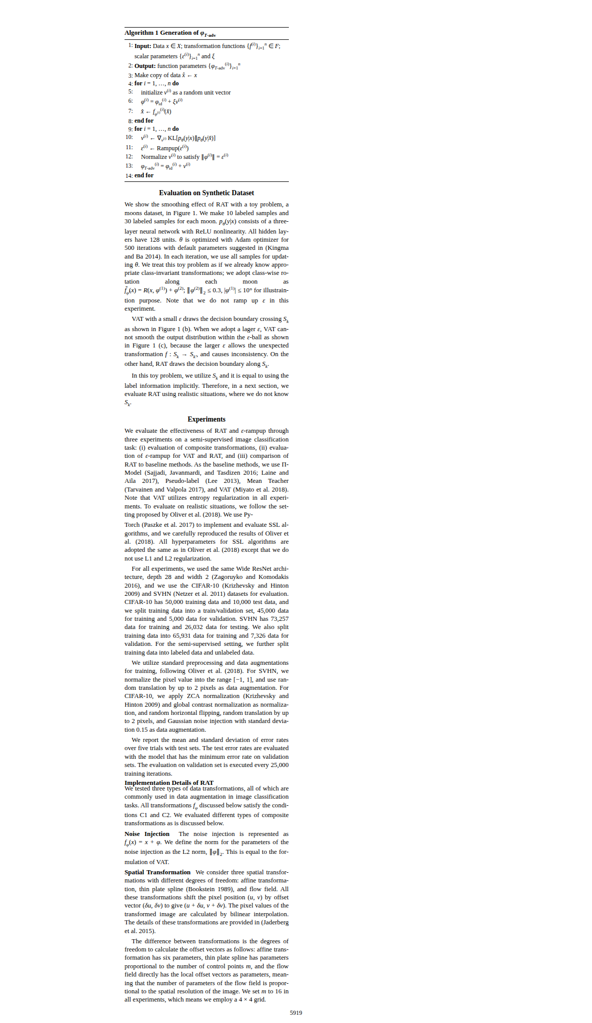Algorithm 1 Generation of φT-adv
Input: Data x ∈ X; transformation functions {f(i)}i=1n ∈ F; scalar parameters {ε(i)}i=1n and ξ
Output: function parameters {φT-adv(i)}i=1n
Make copy of data x̂ ← x
for i = 1, …, n do
initialize v(i) as a random unit vector
φ(i) = φid(i) + ξv(i)
x̂ ← fφ(i)(i)(x̂)
end for
for i = 1, …, n do
v(i) ← ∇v(i) KL[pθ(y|x)∥pθ(y|x̂)]
ε(i) ← Rampup(ε(i))
Normalize v(i) to satisfy ∥φ(i)∥ = ε(i)
φT-adv(i) = φid(i) + v(i)
end for
Evaluation on Synthetic Dataset
We show the smoothing effect of RAT with a toy problem, a moons dataset, in Figure 1. We make 10 labeled samples and 30 labeled samples for each moon. pθ(y|x) consists of a three-layer neural network with ReLU nonlinearity. All hidden layers have 128 units. θ is optimized with Adam optimizer for 500 iterations with default parameters suggested in (Kingma and Ba 2014). In each iteration, we use all samples for updating θ. We treat this toy problem as if we already know appropriate class-invariant transformations; we adopt class-wise rotation along each moon as f̃φ̃(x) = R(x, φ(1)) + φ(2); ∥φ(2)∥2 ≤ 0.3, |φ(1)| ≤ 10° for illustraintion purpose. Note that we do not ramp up ε in this experiment.
VAT with a small ε draws the decision boundary crossing Sk as shown in Figure 1 (b). When we adopt a lager ε, VAT cannot smooth the output distribution within the ε-ball as shown in Figure 1 (c), because the larger ε allows the unexpected transformation f : Sk → Sk′, and causes inconsistency. On the other hand, RAT draws the decision boundary along Sk.
In this toy problem, we utilize Sk and it is equal to using the label information implicitly. Therefore, in a next section, we evaluate RAT using realistic situations, where we do not know Sk.
Experiments
We evaluate the effectiveness of RAT and ε-rampup through three experiments on a semi-supervised image classification task: (i) evaluation of composite transformations, (ii) evaluation of ε-rampup for VAT and RAT, and (iii) comparison of RAT to baseline methods. As the baseline methods, we use Π-Model (Sajjadi, Javanmardi, and Tasdizen 2016; Laine and Aila 2017), Pseudo-label (Lee 2013), Mean Teacher (Tarvainen and Valpola 2017), and VAT (Miyato et al. 2018). Note that VAT utilizes entropy regularization in all experiments. To evaluate on realistic situations, we follow the setting proposed by Oliver et al. (2018). We use Py-
Torch (Paszke et al. 2017) to implement and evaluate SSL algorithms, and we carefully reproduced the results of Oliver et al. (2018). All hyperparameters for SSL algorithms are adopted the same as in Oliver et al. (2018) except that we do not use L1 and L2 regularization.
For all experiments, we used the same Wide ResNet architecture, depth 28 and width 2 (Zagoruyko and Komodakis 2016), and we use the CIFAR-10 (Krizhevsky and Hinton 2009) and SVHN (Netzer et al. 2011) datasets for evaluation. CIFAR-10 has 50,000 training data and 10,000 test data, and we split training data into a train/validation set, 45,000 data for training and 5,000 data for validation. SVHN has 73,257 data for training and 26,032 data for testing. We also split training data into 65,931 data for training and 7,326 data for validation. For the semi-supervised setting, we further split training data into labeled data and unlabeled data.
We utilize standard preprocessing and data augmentations for training, following Oliver et al. (2018). For SVHN, we normalize the pixel value into the range [−1, 1], and use random translation by up to 2 pixels as data augmentation. For CIFAR-10, we apply ZCA normalization (Krizhevsky and Hinton 2009) and global contrast normalization as normalization, and random horizontal flipping, random translation by up to 2 pixels, and Gaussian noise injection with standard deviation 0.15 as data augmentation.
We report the mean and standard deviation of error rates over five trials with test sets. The test error rates are evaluated with the model that has the minimum error rate on validation sets. The evaluation on validation set is executed every 25,000 training iterations.
Implementation Details of RAT
We tested three types of data transformations, all of which are commonly used in data augmentation in image classification tasks. All transformations fφ discussed below satisfy the conditions C1 and C2. We evaluated different types of composite transformations as is discussed below.
Noise Injection The noise injection is represented as fφ(x) = x + φ. We define the norm for the parameters of the noise injection as the L2 norm, ∥φ∥2. This is equal to the formulation of VAT.
Spatial Transformation We consider three spatial transformations with different degrees of freedom: affine transformation, thin plate spline (Bookstein 1989), and flow field. All these transformations shift the pixel position (u, v) by offset vector (δu, δv) to give (u + δu, v + δv). The pixel values of the transformed image are calculated by bilinear interpolation. The details of these transformations are provided in (Jaderberg et al. 2015).
The difference between transformations is the degrees of freedom to calculate the offset vectors as follows: affine transformation has six parameters, thin plate spline has parameters proportional to the number of control points m, and the flow field directly has the local offset vectors as parameters, meaning that the number of parameters of the flow field is proportional to the spatial resolution of the image. We set m to 16 in all experiments, which means we employ a 4 × 4 grid.
5919